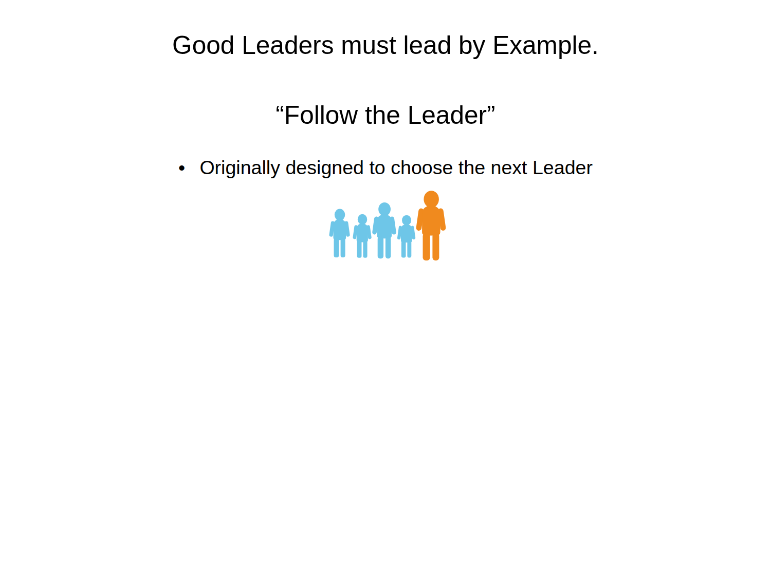Good Leaders must lead by Example.
“Follow the Leader”
Originally designed to choose the next Leader